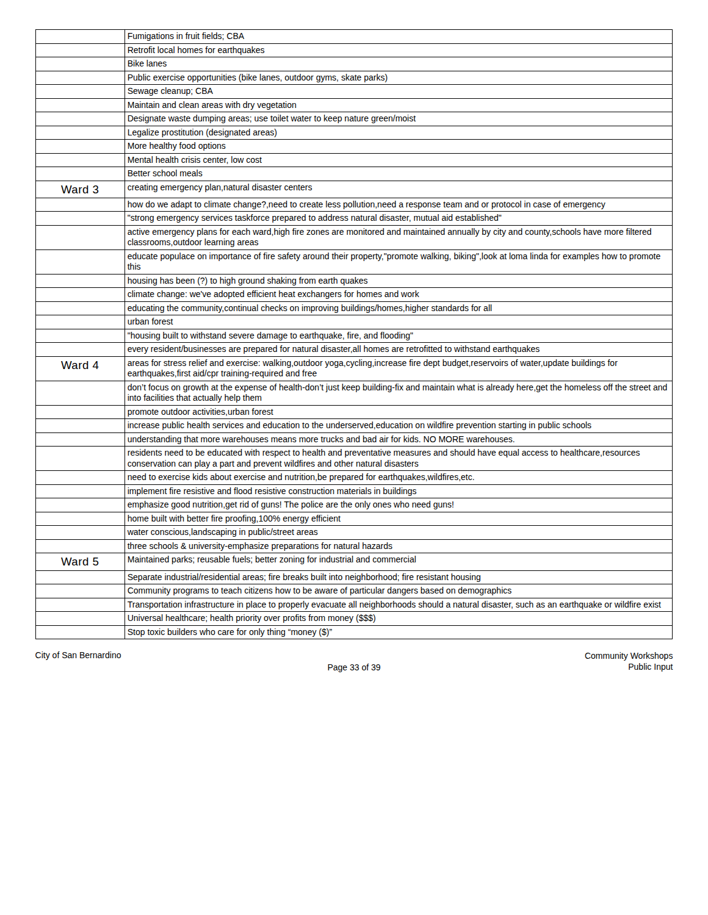| | Fumigations in fruit fields; CBA |
| | Retrofit local homes for earthquakes |
| | Bike lanes |
| | Public exercise opportunities (bike lanes, outdoor gyms, skate parks) |
| | Sewage cleanup; CBA |
| | Maintain and clean areas with dry vegetation |
| | Designate waste dumping areas; use toilet water to keep nature green/moist |
| | Legalize prostitution (designated areas) |
| | More healthy food options |
| | Mental health crisis center, low cost |
| | Better school meals |
| Ward 3 | creating emergency plan,natural disaster centers |
| | how do we adapt to climate change?,need to create less pollution,need a response team and or protocol in case of emergency |
| | "strong emergency services taskforce prepared to address natural disaster, mutual aid established" |
| | active emergency plans for each ward,high fire zones are monitored and maintained annually by city and county,schools have more filtered classrooms,outdoor learning areas |
| | educate populace on importance of fire safety around their property,"promote walking, biking",look at loma linda for examples how to promote this |
| | housing has been (?) to high ground shaking from earth quakes |
| | climate change: we've adopted efficient heat exchangers for homes and work |
| | educating the community,continual checks on improving buildings/homes,higher standards for all |
| | urban forest |
| | "housing built to withstand severe damage to earthquake, fire, and flooding" |
| | every resident/businesses are prepared for natural disaster,all homes are retrofitted to withstand earthquakes |
| Ward 4 | areas for stress relief and exercise: walking,outdoor yoga,cycling,increase fire dept budget,reservoirs of water,update buildings for earthquakes,first aid/cpr training-required and free |
| | don’t focus on growth at the expense of health-don’t just keep building-fix and maintain what is already here,get the homeless off the street and into facilities that actually help them |
| | promote outdoor activities,urban forest |
| | increase public health services and education to the underserved,education on wildfire prevention starting in public schools |
| | understanding that more warehouses means more trucks and bad air for kids. NO MORE warehouses. |
| | residents need to be educated with respect to health and preventative measures and should have equal access to healthcare,resources conservation can play a part and prevent wildfires and other natural disasters |
| | need to exercise kids about exercise and nutrition,be prepared for earthquakes,wildfires,etc. |
| | implement fire resistive and flood resistive construction materials in buildings |
| | emphasize good nutrition,get rid of guns! The police are the only ones who need guns! |
| | home built with better fire proofing,100% energy efficient |
| | water conscious,landscaping in public/street areas |
| | three schools & university-emphasize preparations for natural hazards |
| Ward 5 | Maintained parks; reusable fuels; better zoning for industrial and commercial |
| | Separate industrial/residential areas; fire breaks built into neighborhood; fire resistant housing |
| | Community programs to teach citizens how to be aware of particular dangers based on demographics |
| | Transportation infrastructure in place to properly evacuate all neighborhoods should a natural disaster, such as an earthquake or wildfire exist |
| | Universal healthcare; health priority over profits from money ($$$) |
| | Stop toxic builders who care for only thing “money ($)” |
City of San Bernardino
Community Workshops
Public Input
Page 33 of 39